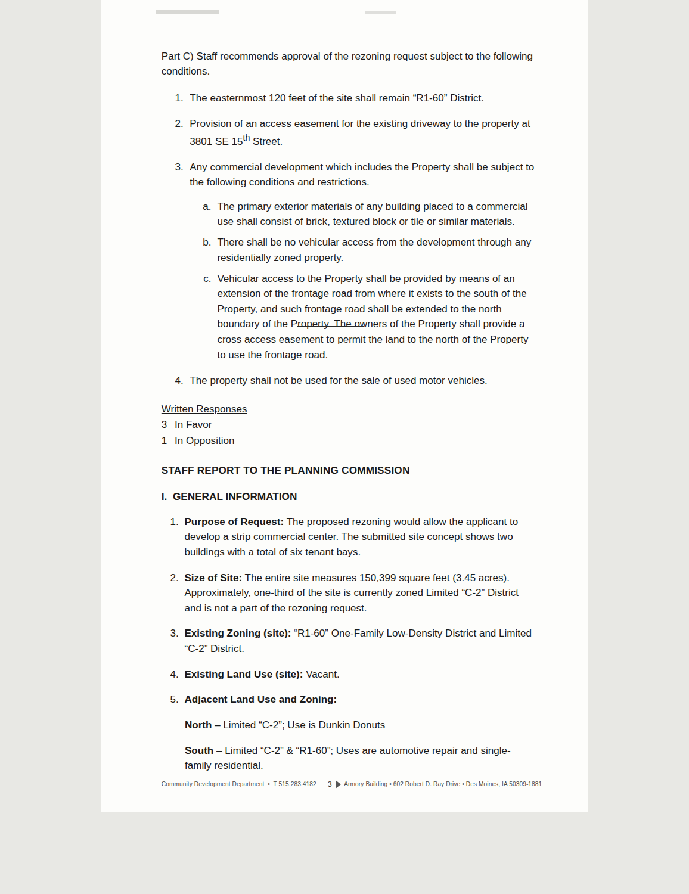Part C) Staff recommends approval of the rezoning request subject to the following conditions.
The easternmost 120 feet of the site shall remain “R1-60” District.
Provision of an access easement for the existing driveway to the property at 3801 SE 15th Street.
Any commercial development which includes the Property shall be subject to the following conditions and restrictions.
The primary exterior materials of any building placed to a commercial use shall consist of brick, textured block or tile or similar materials.
There shall be no vehicular access from the development through any residentially zoned property.
Vehicular access to the Property shall be provided by means of an extension of the frontage road from where it exists to the south of the Property, and such frontage road shall be extended to the north boundary of the Property. The owners of the Property shall provide a cross access easement to permit the land to the north of the Property to use the frontage road.
The property shall not be used for the sale of used motor vehicles.
Written Responses
3 In Favor
1 In Opposition
STAFF REPORT TO THE PLANNING COMMISSION
I. GENERAL INFORMATION
Purpose of Request: The proposed rezoning would allow the applicant to develop a strip commercial center. The submitted site concept shows two buildings with a total of six tenant bays.
Size of Site: The entire site measures 150,399 square feet (3.45 acres). Approximately, one-third of the site is currently zoned Limited “C-2” District and is not a part of the rezoning request.
Existing Zoning (site): “R1-60” One-Family Low-Density District and Limited “C-2” District.
Existing Land Use (site): Vacant.
Adjacent Land Use and Zoning:
North – Limited “C-2”; Use is Dunkin Donuts
South – Limited “C-2” & “R1-60”; Uses are automotive repair and single-family residential.
Community Development Department • T 515.283.4182 3 Armory Building • 602 Robert D. Ray Drive • Des Moines, IA 50309-1881